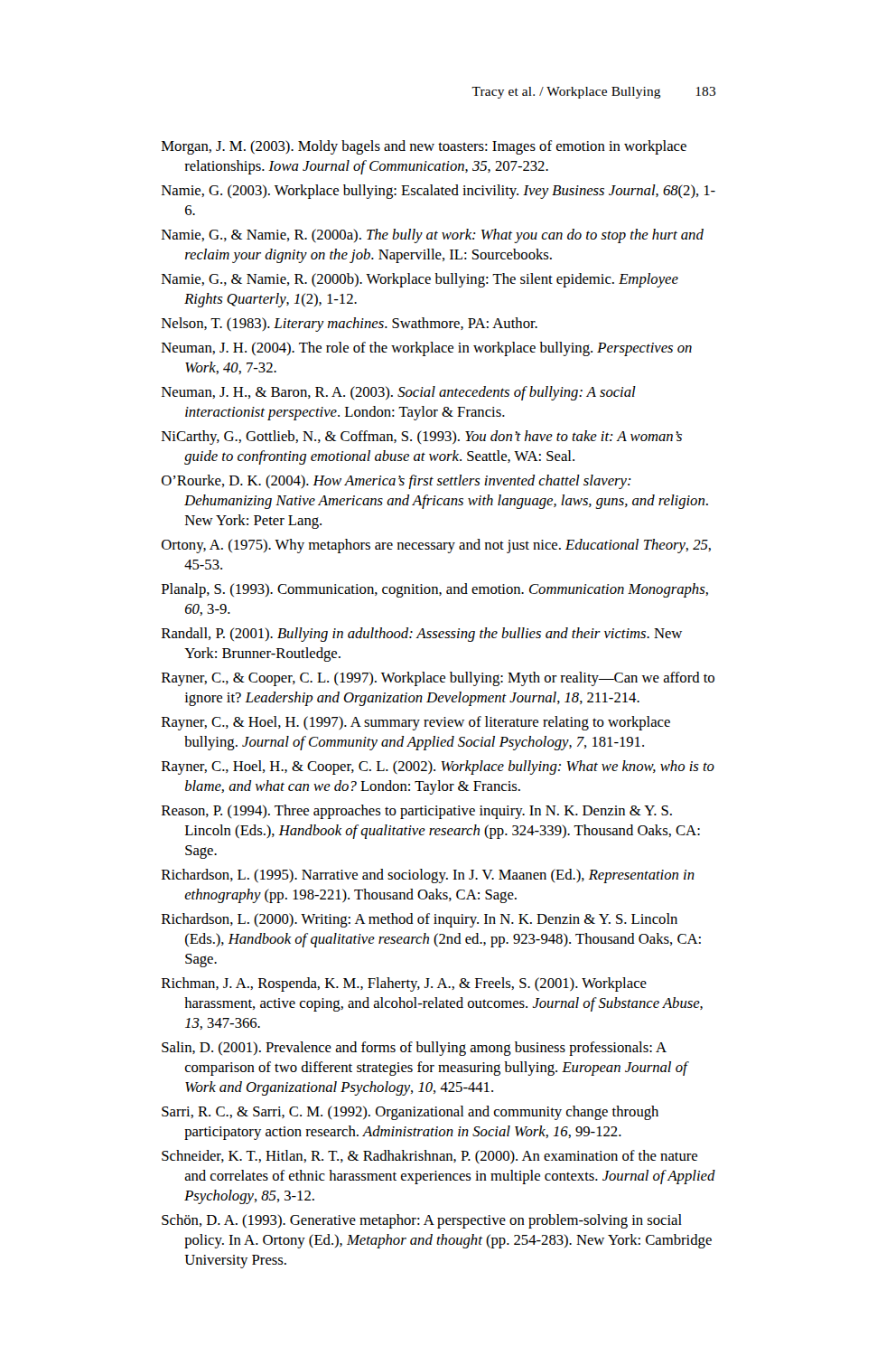Tracy et al. / Workplace Bullying 183
Morgan, J. M. (2003). Moldy bagels and new toasters: Images of emotion in workplace relationships. Iowa Journal of Communication, 35, 207-232.
Namie, G. (2003). Workplace bullying: Escalated incivility. Ivey Business Journal, 68(2), 1-6.
Namie, G., & Namie, R. (2000a). The bully at work: What you can do to stop the hurt and reclaim your dignity on the job. Naperville, IL: Sourcebooks.
Namie, G., & Namie, R. (2000b). Workplace bullying: The silent epidemic. Employee Rights Quarterly, 1(2), 1-12.
Nelson, T. (1983). Literary machines. Swathmore, PA: Author.
Neuman, J. H. (2004). The role of the workplace in workplace bullying. Perspectives on Work, 40, 7-32.
Neuman, J. H., & Baron, R. A. (2003). Social antecedents of bullying: A social interactionist perspective. London: Taylor & Francis.
NiCarthy, G., Gottlieb, N., & Coffman, S. (1993). You don’t have to take it: A woman’s guide to confronting emotional abuse at work. Seattle, WA: Seal.
O’Rourke, D. K. (2004). How America’s first settlers invented chattel slavery: Dehumanizing Native Americans and Africans with language, laws, guns, and religion. New York: Peter Lang.
Ortony, A. (1975). Why metaphors are necessary and not just nice. Educational Theory, 25, 45-53.
Planalp, S. (1993). Communication, cognition, and emotion. Communication Monographs, 60, 3-9.
Randall, P. (2001). Bullying in adulthood: Assessing the bullies and their victims. New York: Brunner-Routledge.
Rayner, C., & Cooper, C. L. (1997). Workplace bullying: Myth or reality—Can we afford to ignore it? Leadership and Organization Development Journal, 18, 211-214.
Rayner, C., & Hoel, H. (1997). A summary review of literature relating to workplace bullying. Journal of Community and Applied Social Psychology, 7, 181-191.
Rayner, C., Hoel, H., & Cooper, C. L. (2002). Workplace bullying: What we know, who is to blame, and what can we do? London: Taylor & Francis.
Reason, P. (1994). Three approaches to participative inquiry. In N. K. Denzin & Y. S. Lincoln (Eds.), Handbook of qualitative research (pp. 324-339). Thousand Oaks, CA: Sage.
Richardson, L. (1995). Narrative and sociology. In J. V. Maanen (Ed.), Representation in ethnography (pp. 198-221). Thousand Oaks, CA: Sage.
Richardson, L. (2000). Writing: A method of inquiry. In N. K. Denzin & Y. S. Lincoln (Eds.), Handbook of qualitative research (2nd ed., pp. 923-948). Thousand Oaks, CA: Sage.
Richman, J. A., Rospenda, K. M., Flaherty, J. A., & Freels, S. (2001). Workplace harassment, active coping, and alcohol-related outcomes. Journal of Substance Abuse, 13, 347-366.
Salin, D. (2001). Prevalence and forms of bullying among business professionals: A comparison of two different strategies for measuring bullying. European Journal of Work and Organizational Psychology, 10, 425-441.
Sarri, R. C., & Sarri, C. M. (1992). Organizational and community change through participatory action research. Administration in Social Work, 16, 99-122.
Schneider, K. T., Hitlan, R. T., & Radhakrishnan, P. (2000). An examination of the nature and correlates of ethnic harassment experiences in multiple contexts. Journal of Applied Psychology, 85, 3-12.
Schön, D. A. (1993). Generative metaphor: A perspective on problem-solving in social policy. In A. Ortony (Ed.), Metaphor and thought (pp. 254-283). New York: Cambridge University Press.